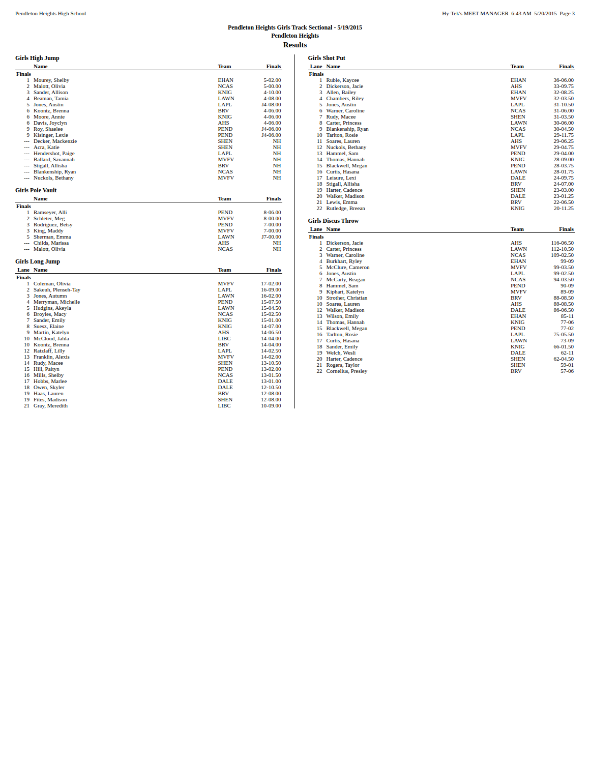Pendleton Heights High School
Hy-Tek's MEET MANAGER 6:43 AM 5/20/2015 Page 3
Pendleton Heights Girls Track Sectional - 5/19/2015
Pendleton Heights
Results
Girls High Jump
| | Name | Team | Finals |
| --- | --- | --- | --- |
| Finals |
| 1 | Mourey, Shelby | EHAN | 5-02.00 |
| 2 | Malott, Olivia | NCAS | 5-00.00 |
| 3 | Sander, Allison | KNIG | 4-10.00 |
| 4 | Beaman, Tamia | LAWN | 4-08.00 |
| 5 | Jones, Austin | LAPL | J4-08.00 |
| 6 | Koontz, Brenna | BRV | 4-06.00 |
| 6 | Moore, Annie | KNIG | 4-06.00 |
| 6 | Davis, Joyclyn | AHS | 4-06.00 |
| 9 | Roy, Shaelee | PEND | J4-06.00 |
| 9 | Kisinger, Lexie | PEND | J4-06.00 |
| --- | Decker, Mackenzie | SHEN | NH |
| --- | Acra, Katie | SHEN | NH |
| --- | Hendershot, Paige | LAPL | NH |
| --- | Ballard, Savannah | MVFV | NH |
| --- | Stigall, Allisha | BRV | NH |
| --- | Blankenship, Ryan | NCAS | NH |
| --- | Nuckols, Bethany | MVFV | NH |
Girls Pole Vault
| | Name | Team | Finals |
| --- | --- | --- | --- |
| Finals |
| 1 | Ramseyer, Alli | PEND | 8-06.00 |
| 2 | Schleter, Meg | MVFV | 8-00.00 |
| 3 | Rodriguez, Betsy | PEND | 7-00.00 |
| 3 | King, Maddy | MVFV | 7-00.00 |
| 5 | Sherman, Emma | LAWN | J7-00.00 |
| --- | Childs, Marissa | AHS | NH |
| --- | Malott, Olivia | NCAS | NH |
Girls Long Jump
| Lane | Name | Team | Finals |
| --- | --- | --- | --- |
| Finals |
| 1 | Coleman, Olivia | MVFV | 17-02.00 |
| 2 | Sakeuh, Plenseh-Tay | LAPL | 16-09.00 |
| 3 | Jones, Autumn | LAWN | 16-02.00 |
| 4 | Merryman, Michelle | PEND | 15-07.50 |
| 5 | Hudgins, Akeyla | LAWN | 15-04.50 |
| 6 | Broyles, Macy | NCAS | 15-02.50 |
| 7 | Sander, Emily | KNIG | 15-01.00 |
| 8 | Suesz, Elaine | KNIG | 14-07.00 |
| 9 | Martin, Katelyn | AHS | 14-06.50 |
| 10 | McCloud, Jahla | LIBC | 14-04.00 |
| 10 | Koontz, Brenna | BRV | 14-04.00 |
| 12 | Ratzlaff, Lilly | LAPL | 14-02.50 |
| 13 | Franklin, Alexis | MVFV | 14-02.00 |
| 14 | Rudy, Macee | SHEN | 13-10.50 |
| 15 | Hill, Paityn | PEND | 13-02.00 |
| 16 | Mills, Shelby | NCAS | 13-01.50 |
| 17 | Hobbs, Marlee | DALE | 13-01.00 |
| 18 | Owen, Skyler | DALE | 12-10.50 |
| 19 | Haas, Lauren | BRV | 12-08.00 |
| 19 | Fites, Madison | SHEN | 12-08.00 |
| 21 | Gray, Meredith | LIBC | 10-09.00 |
Girls Shot Put
| Lane | Name | Team | Finals |
| --- | --- | --- | --- |
| Finals |
| 1 | Ruble, Kaycee | EHAN | 36-06.00 |
| 2 | Dickerson, Jacie | AHS | 33-09.75 |
| 3 | Allen, Bailey | EHAN | 32-08.25 |
| 4 | Chambers, Riley | MVFV | 32-03.50 |
| 5 | Jones, Austin | LAPL | 31-10.50 |
| 6 | Warner, Caroline | NCAS | 31-06.00 |
| 7 | Rudy, Macee | SHEN | 31-03.50 |
| 8 | Carter, Princess | LAWN | 30-06.00 |
| 9 | Blankenship, Ryan | NCAS | 30-04.50 |
| 10 | Tarlton, Rosie | LAPL | 29-11.75 |
| 11 | Soares, Lauren | AHS | 29-06.25 |
| 12 | Nuckols, Bethany | MVFV | 29-04.75 |
| 13 | Hammel, Sam | PEND | 29-04.00 |
| 14 | Thomas, Hannah | KNIG | 28-09.00 |
| 15 | Blackwell, Megan | PEND | 28-03.75 |
| 16 | Curtis, Hasana | LAWN | 28-01.75 |
| 17 | Leisure, Lexi | DALE | 24-09.75 |
| 18 | Stigall, Allisha | BRV | 24-07.00 |
| 19 | Harter, Cadence | SHEN | 23-03.00 |
| 20 | Walker, Madison | DALE | 23-01.25 |
| 21 | Lewis, Emma | BRV | 22-06.50 |
| 22 | Rutledge, Breean | KNIG | 20-11.25 |
Girls Discus Throw
| Lane | Name | Team | Finals |
| --- | --- | --- | --- |
| Finals |
| 1 | Dickerson, Jacie | AHS | 116-06.50 |
| 2 | Carter, Princess | LAWN | 112-10.50 |
| 3 | Warner, Caroline | NCAS | 109-02.50 |
| 4 | Burkhart, Ryley | EHAN | 99-09 |
| 5 | McClure, Cameron | MVFV | 99-03.50 |
| 6 | Jones, Austin | LAPL | 99-02.50 |
| 7 | McCarty, Reagan | NCAS | 94-03.50 |
| 8 | Hammel, Sam | PEND | 90-09 |
| 9 | Kiphart, Katelyn | MVFV | 89-09 |
| 10 | Strother, Christian | BRV | 88-08.50 |
| 10 | Soares, Lauren | AHS | 88-08.50 |
| 12 | Walker, Madison | DALE | 86-06.50 |
| 13 | Wilson, Emily | EHAN | 85-11 |
| 14 | Thomas, Hannah | KNIG | 77-06 |
| 15 | Blackwell, Megan | PEND | 77-02 |
| 16 | Tarlton, Rosie | LAPL | 75-05.50 |
| 17 | Curtis, Hasana | LAWN | 73-09 |
| 18 | Sander, Emily | KNIG | 66-01.50 |
| 19 | Welch, Wesli | DALE | 62-11 |
| 20 | Harter, Cadence | SHEN | 62-04.50 |
| 21 | Rogers, Taylor | SHEN | 59-01 |
| 22 | Cornelius, Presley | BRV | 57-06 |